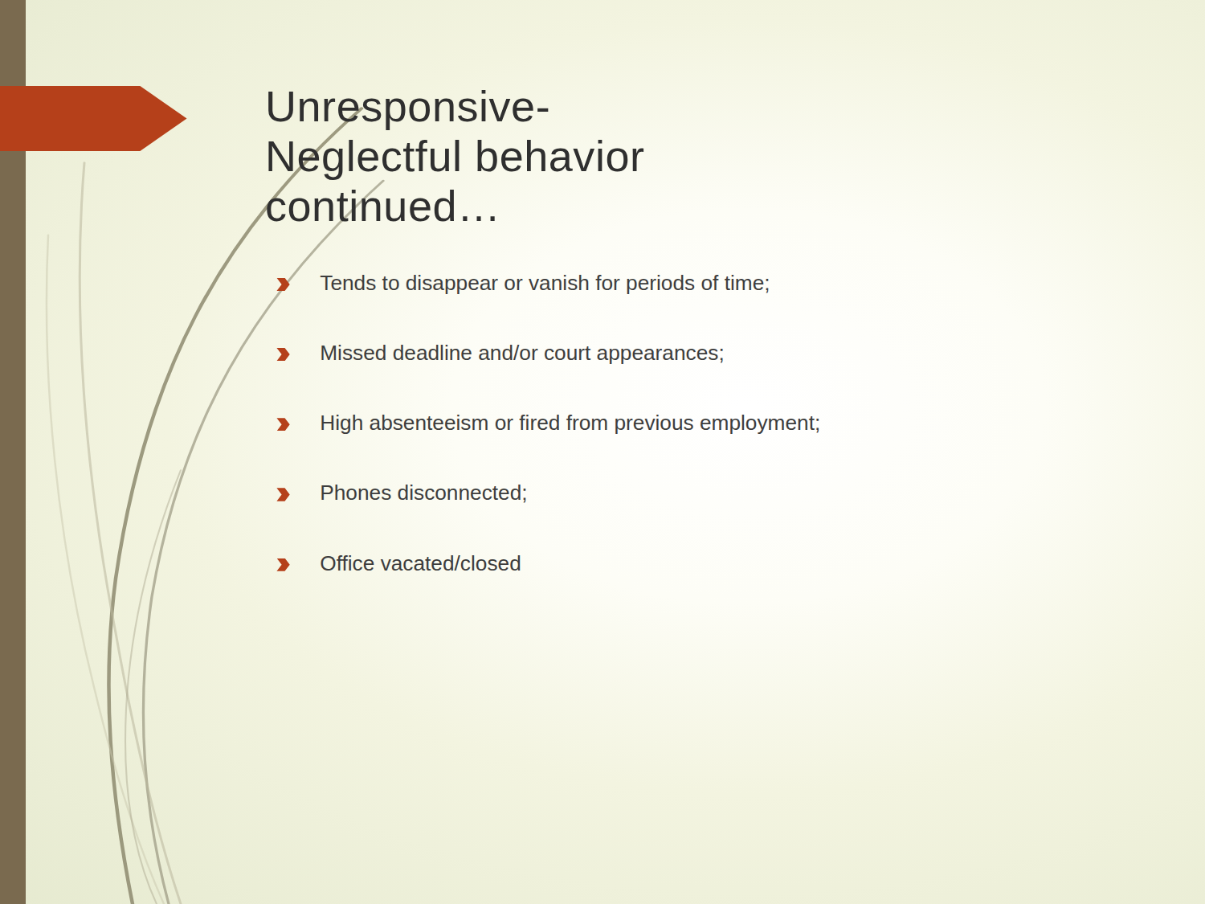Unresponsive-Neglectful behavior continued…
Tends to disappear or vanish for periods of time;
Missed deadline and/or court appearances;
High absenteeism or fired from previous employment;
Phones disconnected;
Office vacated/closed